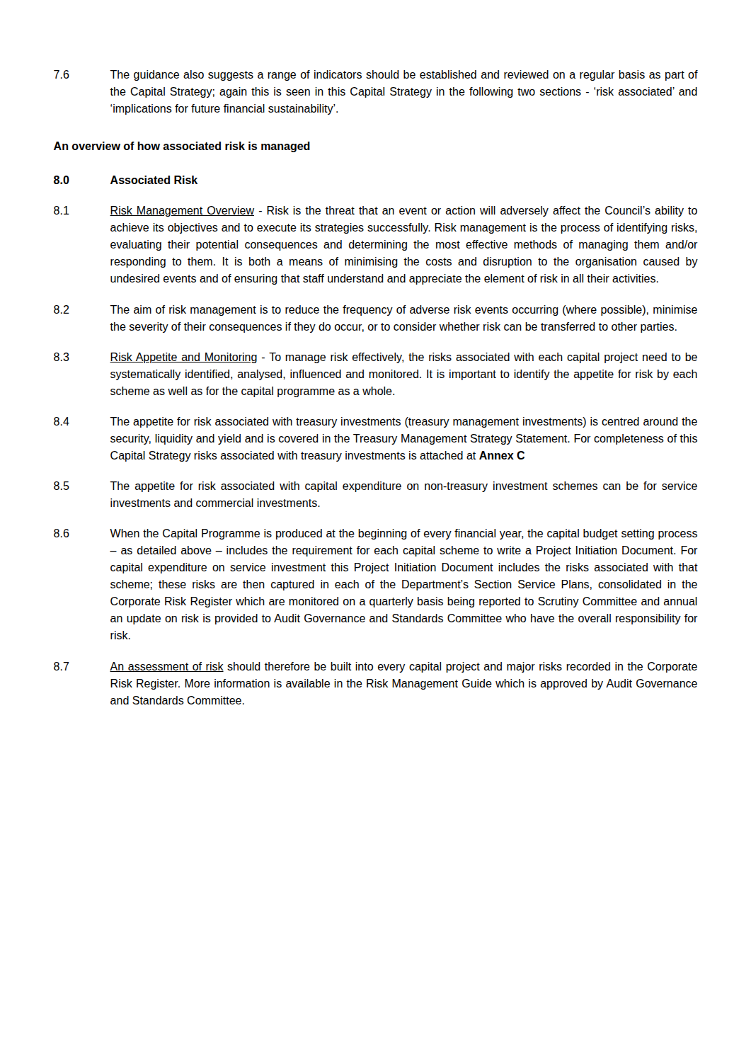7.6
The guidance also suggests a range of indicators should be established and reviewed on a regular basis as part of the Capital Strategy; again this is seen in this Capital Strategy in the following two sections - ‘risk associated’ and ‘implications for future financial sustainability’.
An overview of how associated risk is managed
8.0
Associated Risk
8.1
Risk Management Overview - Risk is the threat that an event or action will adversely affect the Council’s ability to achieve its objectives and to execute its strategies successfully. Risk management is the process of identifying risks, evaluating their potential consequences and determining the most effective methods of managing them and/or responding to them. It is both a means of minimising the costs and disruption to the organisation caused by undesired events and of ensuring that staff understand and appreciate the element of risk in all their activities.
8.2
The aim of risk management is to reduce the frequency of adverse risk events occurring (where possible), minimise the severity of their consequences if they do occur, or to consider whether risk can be transferred to other parties.
8.3
Risk Appetite and Monitoring - To manage risk effectively, the risks associated with each capital project need to be systematically identified, analysed, influenced and monitored. It is important to identify the appetite for risk by each scheme as well as for the capital programme as a whole.
8.4
The appetite for risk associated with treasury investments (treasury management investments) is centred around the security, liquidity and yield and is covered in the Treasury Management Strategy Statement. For completeness of this Capital Strategy risks associated with treasury investments is attached at Annex C
8.5
The appetite for risk associated with capital expenditure on non-treasury investment schemes can be for service investments and commercial investments.
8.6
When the Capital Programme is produced at the beginning of every financial year, the capital budget setting process – as detailed above – includes the requirement for each capital scheme to write a Project Initiation Document. For capital expenditure on service investment this Project Initiation Document includes the risks associated with that scheme; these risks are then captured in each of the Department’s Section Service Plans, consolidated in the Corporate Risk Register which are monitored on a quarterly basis being reported to Scrutiny Committee and annual an update on risk is provided to Audit Governance and Standards Committee who have the overall responsibility for risk.
8.7
An assessment of risk should therefore be built into every capital project and major risks recorded in the Corporate Risk Register. More information is available in the Risk Management Guide which is approved by Audit Governance and Standards Committee.